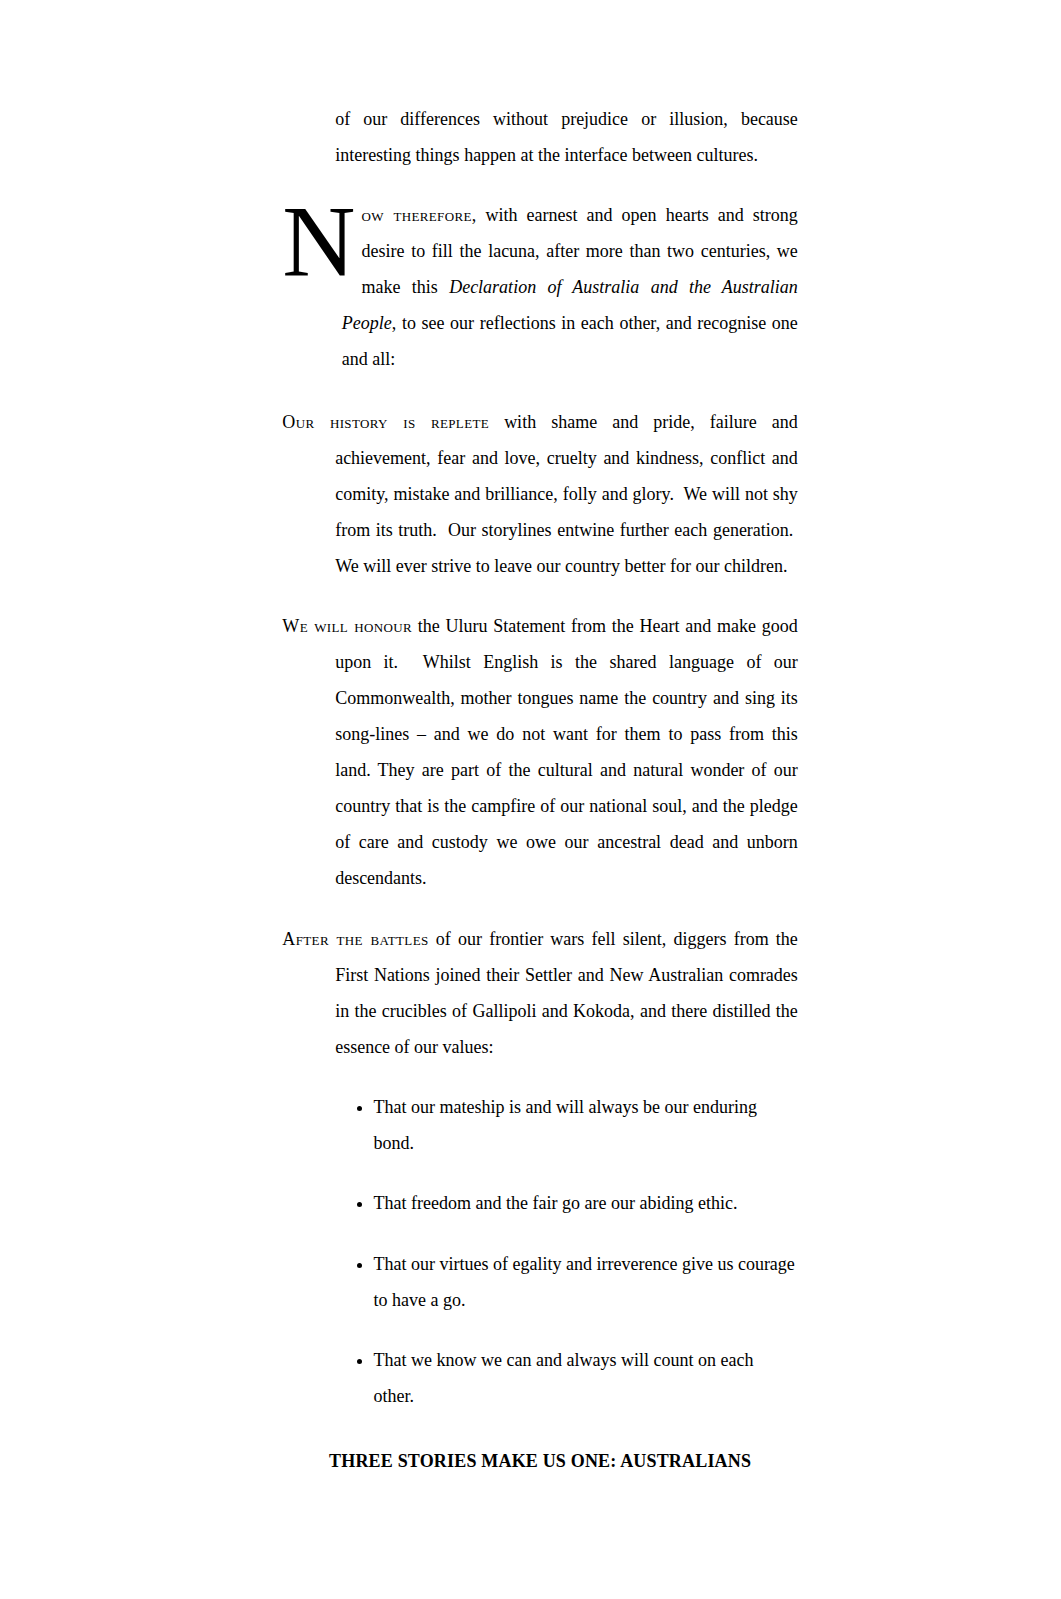of our differences without prejudice or illusion, because interesting things happen at the interface between cultures.
N ow therefore, with earnest and open hearts and strong desire to fill the lacuna, after more than two centuries, we make this Declaration of Australia and the Australian People, to see our reflections in each other, and recognise one and all:
Our history is replete with shame and pride, failure and achievement, fear and love, cruelty and kindness, conflict and comity, mistake and brilliance, folly and glory. We will not shy from its truth. Our storylines entwine further each generation. We will ever strive to leave our country better for our children.
We will honour the Uluru Statement from the Heart and make good upon it. Whilst English is the shared language of our Commonwealth, mother tongues name the country and sing its song-lines – and we do not want for them to pass from this land. They are part of the cultural and natural wonder of our country that is the campfire of our national soul, and the pledge of care and custody we owe our ancestral dead and unborn descendants.
After the battles of our frontier wars fell silent, diggers from the First Nations joined their Settler and New Australian comrades in the crucibles of Gallipoli and Kokoda, and there distilled the essence of our values:
That our mateship is and will always be our enduring bond.
That freedom and the fair go are our abiding ethic.
That our virtues of egality and irreverence give us courage to have a go.
That we know we can and always will count on each other.
THREE STORIES MAKE US ONE: AUSTRALIANS